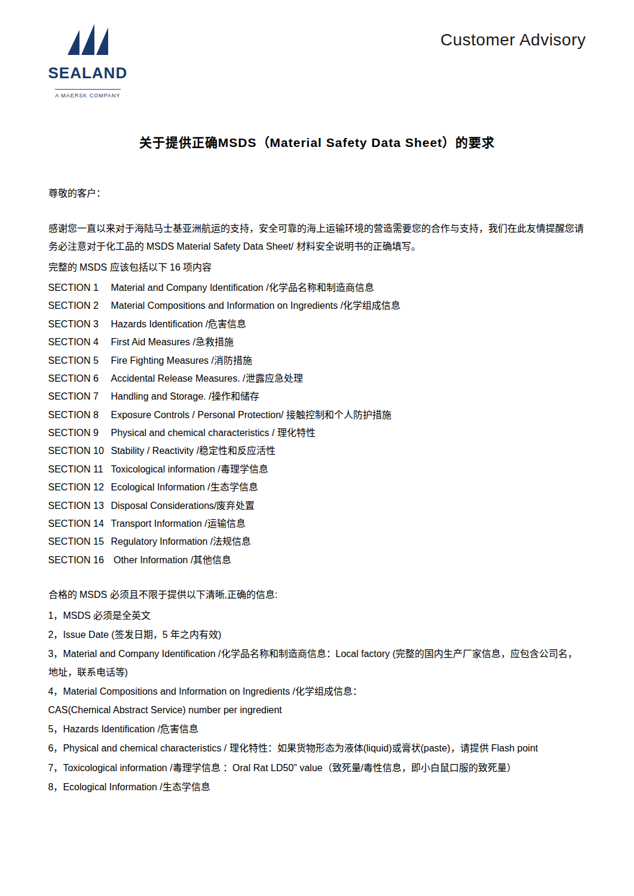SEALAND
A MAERSK COMPANY
Customer Advisory
关于提供正确MSDS（Material Safety Data Sheet）的要求
尊敬的客户：
感谢您一直以来对于海陆马士基亚洲航运的支持，安全可靠的海上运输环境的营造需要您的合作与支持，我们在此友情提醒您请务必注意对于化工品的 MSDS Material Safety Data Sheet/ 材料安全说明书的正确填写。
完整的 MSDS 应该包括以下 16 项内容
SECTION 1 Material and Company Identification /化学品名称和制造商信息
SECTION 2 Material Compositions and Information on Ingredients /化学组成信息
SECTION 3 Hazards Identification /危害信息
SECTION 4 First Aid Measures /急救措施
SECTION 5 Fire Fighting Measures /消防措施
SECTION 6 Accidental Release Measures. /泄露应急处理
SECTION 7 Handling and Storage. /操作和储存
SECTION 8 Exposure Controls / Personal Protection/ 接触控制和个人防护措施
SECTION 9 Physical and chemical characteristics / 理化特性
SECTION 10 Stability / Reactivity /稳定性和反应活性
SECTION 11 Toxicological information /毒理学信息
SECTION 12 Ecological Information /生态学信息
SECTION 13 Disposal Considerations/废弃处置
SECTION 14 Transport Information /运输信息
SECTION 15 Regulatory Information /法规信息
SECTION 16 Other Information /其他信息
合格的 MSDS 必须且不限于提供以下清晰,正确的信息:
1，MSDS 必须是全英文
2，Issue Date (签发日期，5 年之内有效)
3，Material and Company Identification /化学品名称和制造商信息：Local factory (完整的国内生产厂家信息，应包含公司名，地址，联系电话等)
4，Material Compositions and Information on Ingredients /化学组成信息：
CAS(Chemical Abstract Service) number per ingredient
5，Hazards Identification /危害信息
6，Physical and chemical characteristics / 理化特性：如果货物形态为液体(liquid)或膏状(paste)，请提供 Flash point
7，Toxicological information /毒理学信息 ：Oral Rat LD50" value（致死量/毒性信息，即小白鼠口服的致死量）
8，Ecological Information /生态学信息